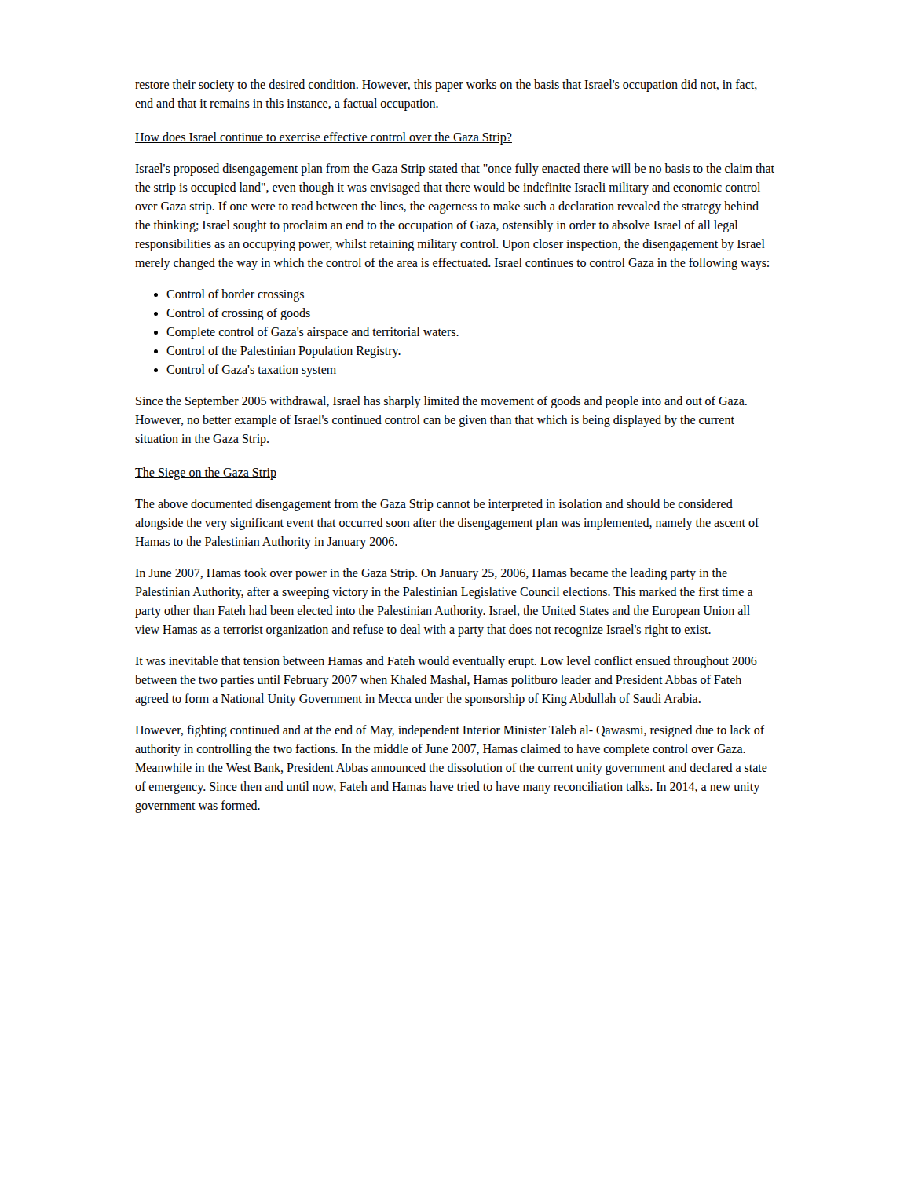restore their society to the desired condition. However, this paper works on the basis that Israel's occupation did not, in fact, end and that it remains in this instance, a factual occupation.
How does Israel continue to exercise effective control over the Gaza Strip?
Israel's proposed disengagement plan from the Gaza Strip stated that "once fully enacted there will be no basis to the claim that the strip is occupied land", even though it was envisaged that there would be indefinite Israeli military and economic control over Gaza strip. If one were to read between the lines, the eagerness to make such a declaration revealed the strategy behind the thinking; Israel sought to proclaim an end to the occupation of Gaza, ostensibly in order to absolve Israel of all legal responsibilities as an occupying power, whilst retaining military control. Upon closer inspection, the disengagement by Israel merely changed the way in which the control of the area is effectuated. Israel continues to control Gaza in the following ways:
Control of border crossings
Control of crossing of goods
Complete control of Gaza's airspace and territorial waters.
Control of the Palestinian Population Registry.
Control of Gaza's taxation system
Since the September 2005 withdrawal, Israel has sharply limited the movement of goods and people into and out of Gaza. However, no better example of Israel's continued control can be given than that which is being displayed by the current situation in the Gaza Strip.
The Siege on the Gaza Strip
The above documented disengagement from the Gaza Strip cannot be interpreted in isolation and should be considered alongside the very significant event that occurred soon after the disengagement plan was implemented, namely the ascent of Hamas to the Palestinian Authority in January 2006.
In June 2007, Hamas took over power in the Gaza Strip. On January 25, 2006, Hamas became the leading party in the Palestinian Authority, after a sweeping victory in the Palestinian Legislative Council elections. This marked the first time a party other than Fateh had been elected into the Palestinian Authority. Israel, the United States and the European Union all view Hamas as a terrorist organization and refuse to deal with a party that does not recognize Israel's right to exist.
It was inevitable that tension between Hamas and Fateh would eventually erupt. Low level conflict ensued throughout 2006 between the two parties until February 2007 when Khaled Mashal, Hamas politburo leader and President Abbas of Fateh agreed to form a National Unity Government in Mecca under the sponsorship of King Abdullah of Saudi Arabia.
However, fighting continued and at the end of May, independent Interior Minister Taleb al- Qawasmi, resigned due to lack of authority in controlling the two factions. In the middle of June 2007, Hamas claimed to have complete control over Gaza. Meanwhile in the West Bank, President Abbas announced the dissolution of the current unity government and declared a state of emergency. Since then and until now, Fateh and Hamas have tried to have many reconciliation talks. In 2014, a new unity government was formed.